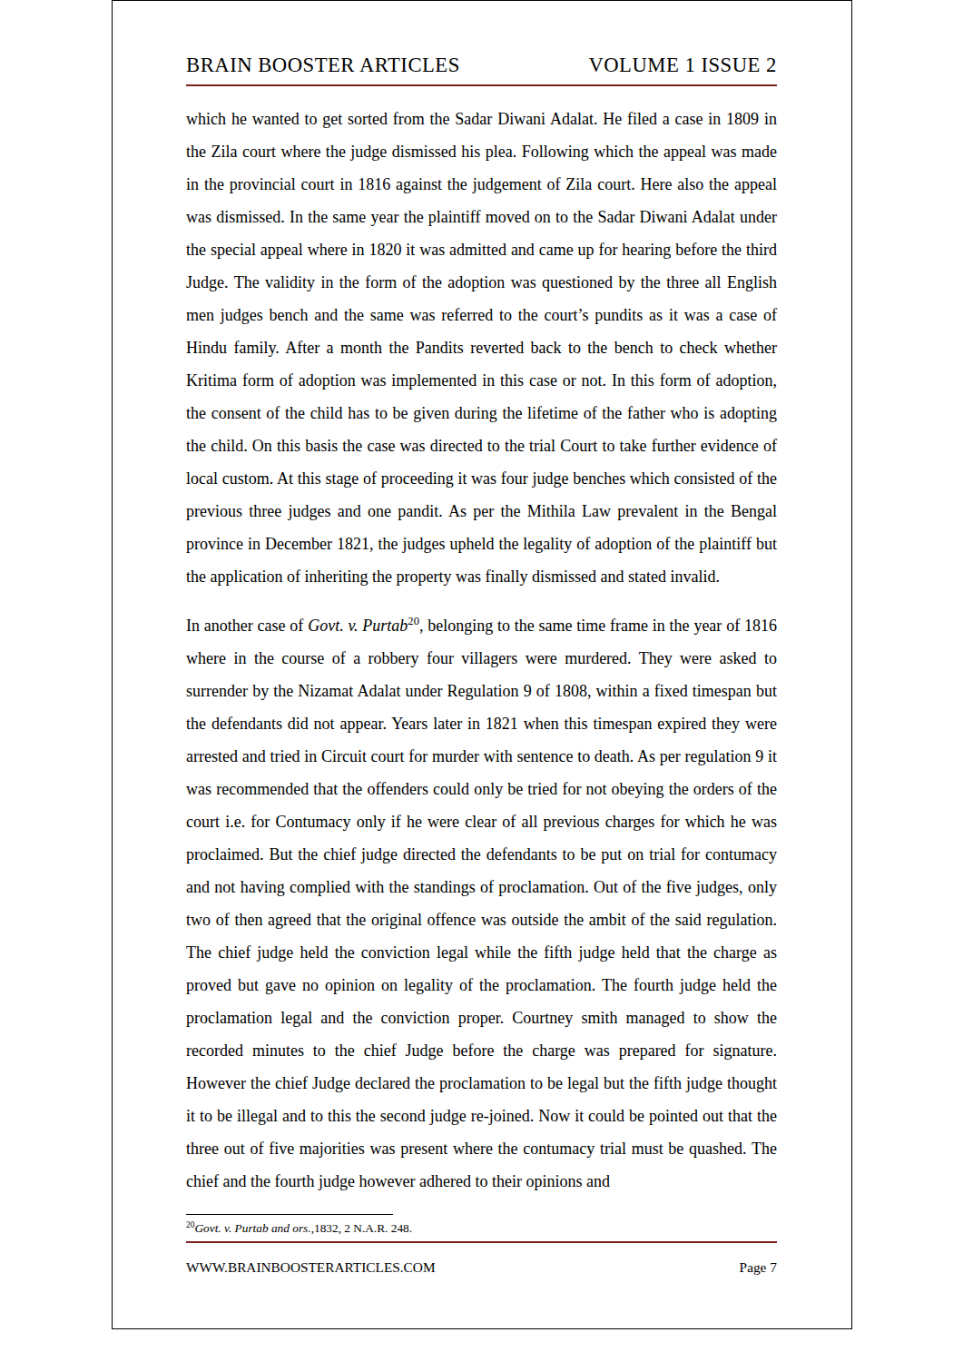BRAIN BOOSTER ARTICLES VOLUME 1 ISSUE 2
which he wanted to get sorted from the Sadar Diwani Adalat. He filed a case in 1809 in the Zila court where the judge dismissed his plea. Following which the appeal was made in the provincial court in 1816 against the judgement of Zila court. Here also the appeal was dismissed. In the same year the plaintiff moved on to the Sadar Diwani Adalat under the special appeal where in 1820 it was admitted and came up for hearing before the third Judge. The validity in the form of the adoption was questioned by the three all English men judges bench and the same was referred to the court’s pundits as it was a case of Hindu family. After a month the Pandits reverted back to the bench to check whether Kritima form of adoption was implemented in this case or not. In this form of adoption, the consent of the child has to be given during the lifetime of the father who is adopting the child. On this basis the case was directed to the trial Court to take further evidence of local custom. At this stage of proceeding it was four judge benches which consisted of the previous three judges and one pandit. As per the Mithila Law prevalent in the Bengal province in December 1821, the judges upheld the legality of adoption of the plaintiff but the application of inheriting the property was finally dismissed and stated invalid.
In another case of Govt. v. Purtab20, belonging to the same time frame in the year of 1816 where in the course of a robbery four villagers were murdered. They were asked to surrender by the Nizamat Adalat under Regulation 9 of 1808, within a fixed timespan but the defendants did not appear. Years later in 1821 when this timespan expired they were arrested and tried in Circuit court for murder with sentence to death. As per regulation 9 it was recommended that the offenders could only be tried for not obeying the orders of the court i.e. for Contumacy only if he were clear of all previous charges for which he was proclaimed. But the chief judge directed the defendants to be put on trial for contumacy and not having complied with the standings of proclamation. Out of the five judges, only two of then agreed that the original offence was outside the ambit of the said regulation. The chief judge held the conviction legal while the fifth judge held that the charge as proved but gave no opinion on legality of the proclamation. The fourth judge held the proclamation legal and the conviction proper. Courtney smith managed to show the recorded minutes to the chief Judge before the charge was prepared for signature. However the chief Judge declared the proclamation to be legal but the fifth judge thought it to be illegal and to this the second judge re-joined. Now it could be pointed out that the three out of five majorities was present where the contumacy trial must be quashed. The chief and the fourth judge however adhered to their opinions and
20Govt. v. Purtab and ors.,1832, 2 N.A.R. 248.
WWW.BRAINBOOSTERARTICLES.COM Page 7